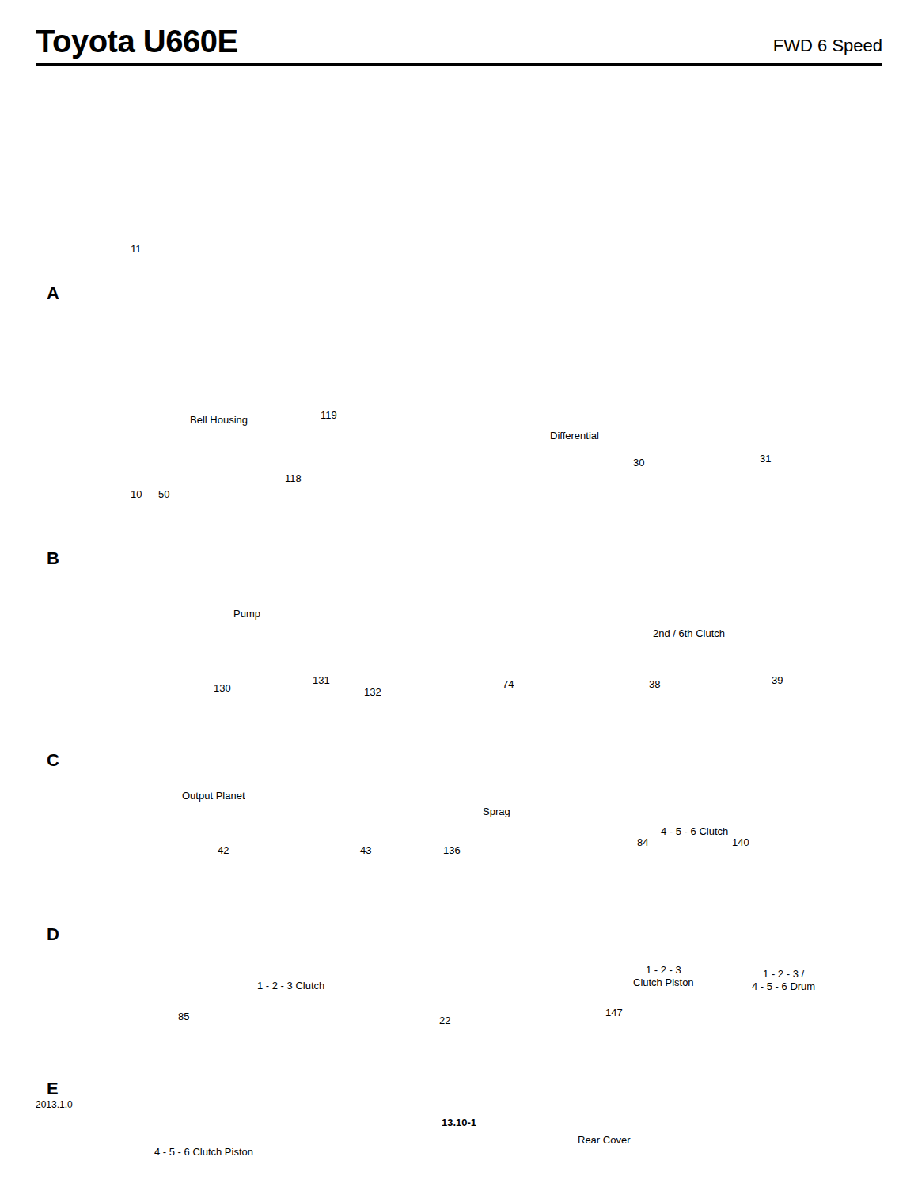Toyota U660E
FWD 6 Speed
A B C D E 11 Bell Housing Differential 119 118 10 50 30 31 Pump 2nd / 6th Clutch 130 131 132 74 38 39 Output Planet Sprag 4 - 5 - 6 Clutch 42 43 136 84 140 1 - 2 - 3 Clutch 1 - 2 - 3
Clutch Piston 1 - 2 - 3 /
4 - 5 - 6 Drum 85 22 147 4 - 5 - 6 Clutch Piston Rear Cover
2013.1.0
13.10-1